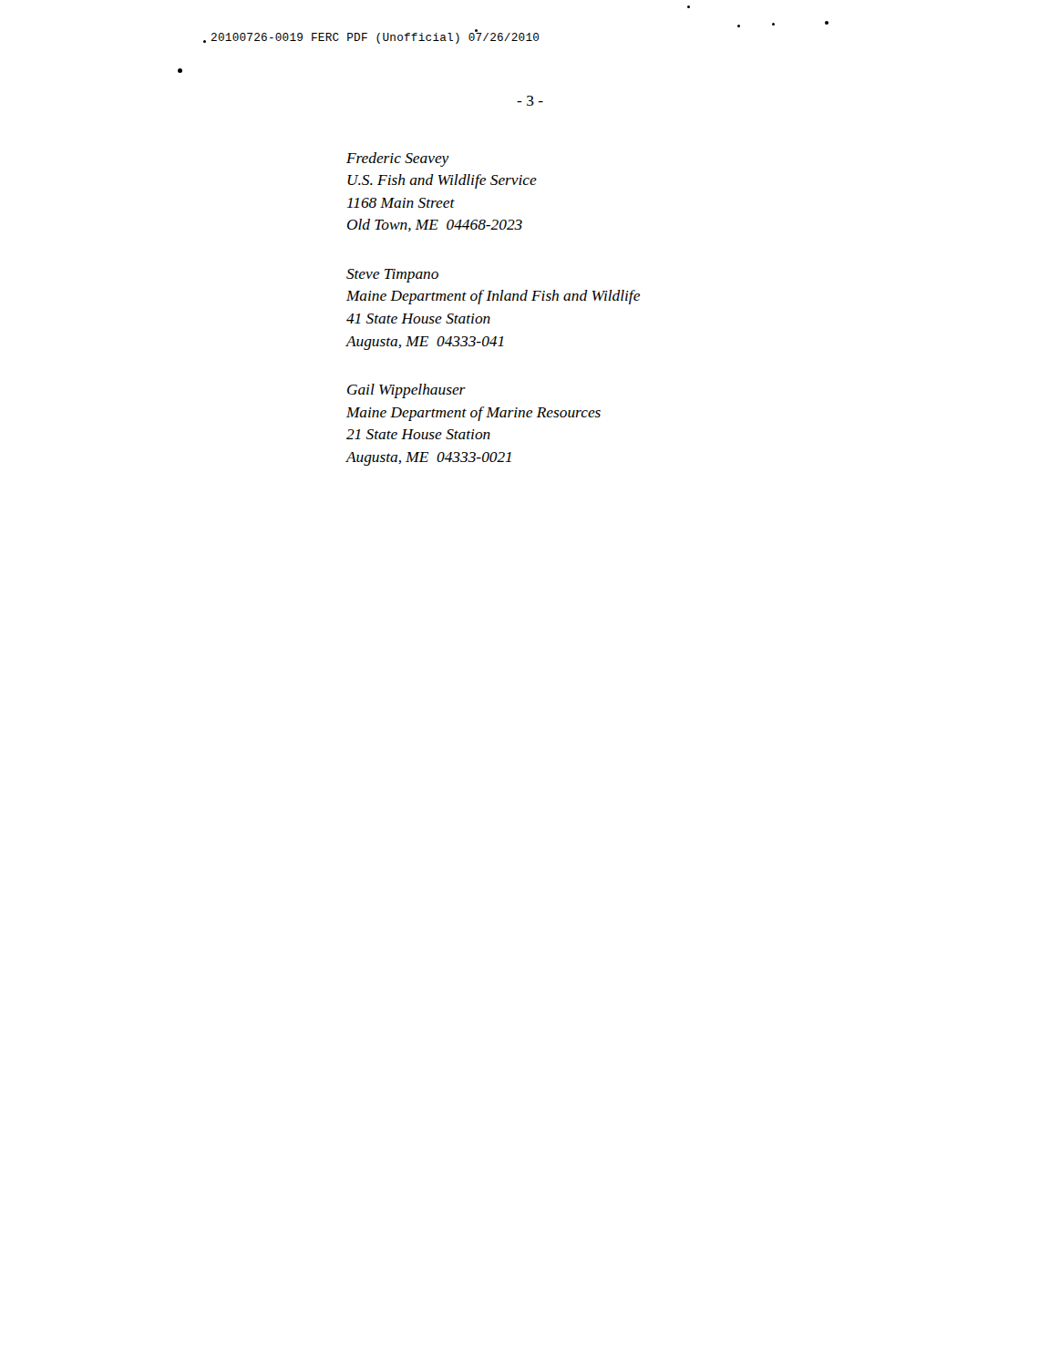20100726-0019 FERC PDF (Unofficial) 07/26/2010
- 3 -
Frederic Seavey
U.S. Fish and Wildlife Service
1168 Main Street
Old Town, ME 04468-2023
Steve Timpano
Maine Department of Inland Fish and Wildlife
41 State House Station
Augusta, ME 04333-041
Gail Wippelhauser
Maine Department of Marine Resources
21 State House Station
Augusta, ME 04333-0021